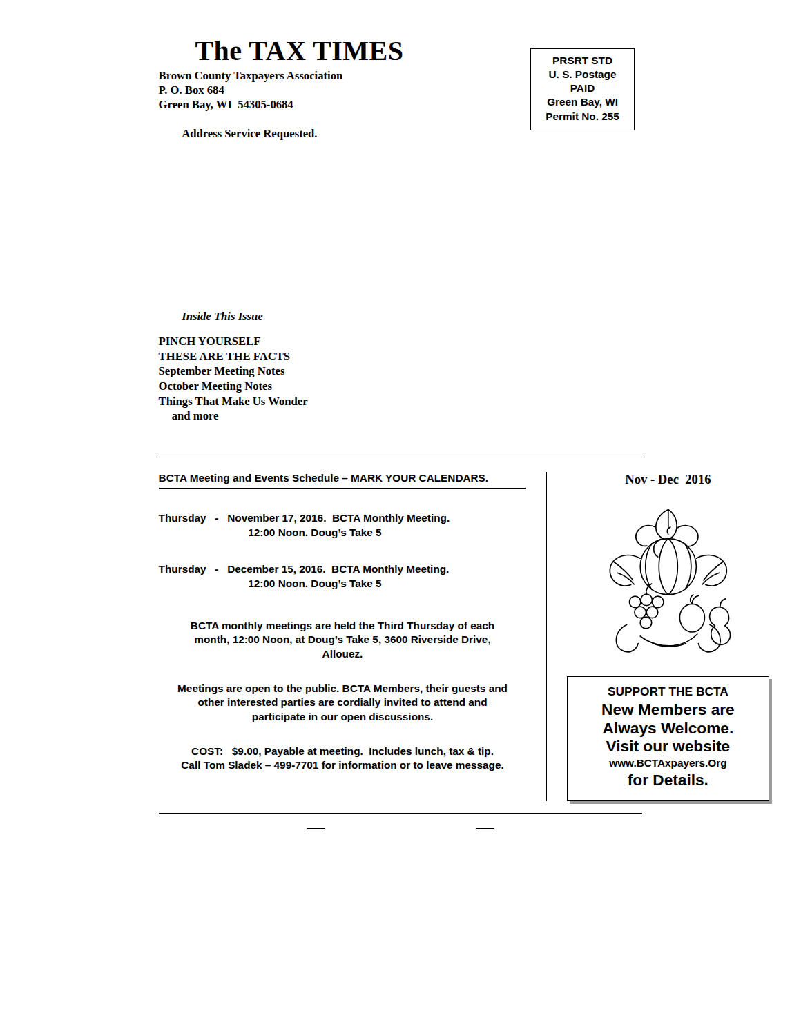The TAX TIMES
Brown County Taxpayers Association
P. O. Box 684
Green Bay, WI 54305-0684
Address Service Requested.
PRSRT STD
U. S. Postage
PAID
Green Bay, WI
Permit No. 255
Inside This Issue
PINCH YOURSELF
THESE ARE THE FACTS
September Meeting Notes
October Meeting Notes
Things That Make Us Wonder
and more
BCTA Meeting and Events Schedule – MARK YOUR CALENDARS.
Thursday - November 17, 2016. BCTA Monthly Meeting. 12:00 Noon. Doug’s Take 5
Thursday - December 15, 2016. BCTA Monthly Meeting. 12:00 Noon. Doug’s Take 5
BCTA monthly meetings are held the Third Thursday of each month, 12:00 Noon, at Doug’s Take 5, 3600 Riverside Drive, Allouez.
Meetings are open to the public. BCTA Members, their guests and other interested parties are cordially invited to attend and participate in our open discussions.
COST: $9.00, Payable at meeting. Includes lunch, tax & tip.
Call Tom Sladek – 499-7701 for information or to leave message.
Nov - Dec 2016
SUPPORT THE BCTA
New Members are
Always Welcome.
Visit our website
www.BCTAxpayers.Org
for Details.